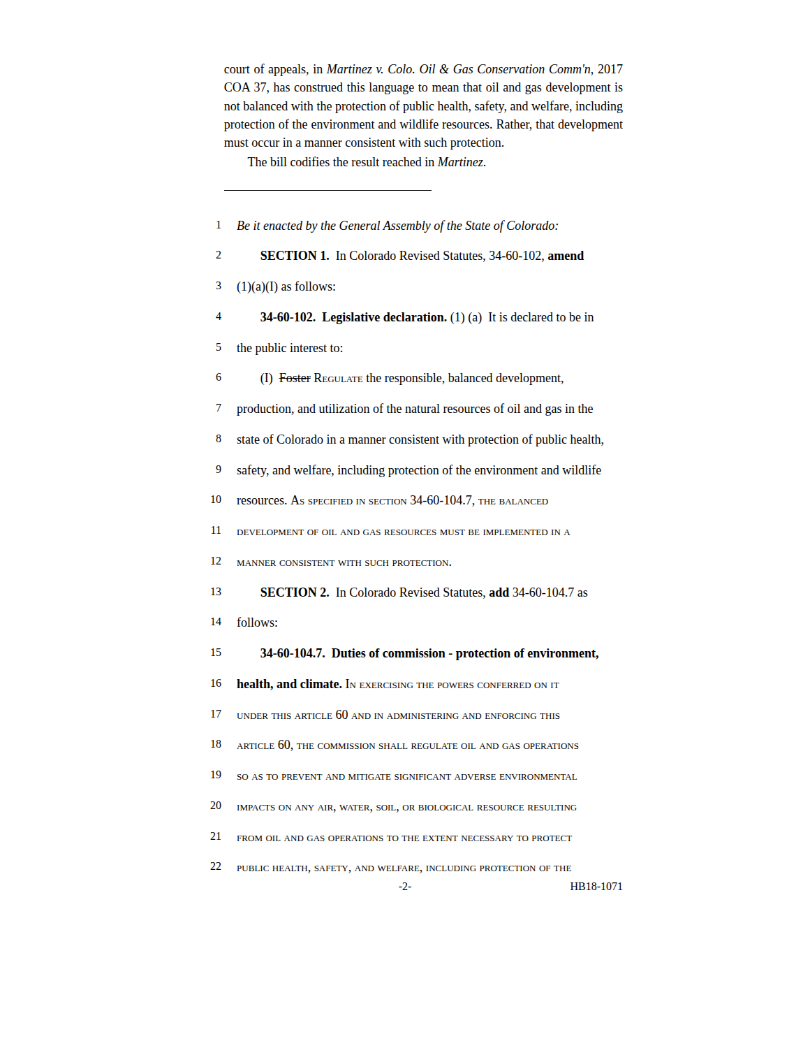court of appeals, in Martinez v. Colo. Oil & Gas Conservation Comm'n, 2017 COA 37, has construed this language to mean that oil and gas development is not balanced with the protection of public health, safety, and welfare, including protection of the environment and wildlife resources. Rather, that development must occur in a manner consistent with such protection.
The bill codifies the result reached in Martinez.
| 1 | Be it enacted by the General Assembly of the State of Colorado: |
| 2 | SECTION 1. In Colorado Revised Statutes, 34-60-102, amend |
| 3 | (1)(a)(I) as follows: |
| 4 | 34-60-102. Legislative declaration. (1) (a) It is declared to be in |
| 5 | the public interest to: |
| 6 | (I) Foster Regulate the responsible, balanced development, |
| 7 | production, and utilization of the natural resources of oil and gas in the |
| 8 | state of Colorado in a manner consistent with protection of public health, |
| 9 | safety, and welfare, including protection of the environment and wildlife |
| 10 | resources. As specified in section 34-60-104.7, the balanced |
| 11 | development of oil and gas resources must be implemented in a |
| 12 | manner consistent with such protection. |
| 13 | SECTION 2. In Colorado Revised Statutes, add 34-60-104.7 as |
| 14 | follows: |
| 15 | 34-60-104.7. Duties of commission - protection of environment, |
| 16 | health, and climate. In exercising the powers conferred on it |
| 17 | under this article 60 and in administering and enforcing this |
| 18 | article 60, the commission shall regulate oil and gas operations |
| 19 | so as to prevent and mitigate significant adverse environmental |
| 20 | impacts on any air, water, soil, or biological resource resulting |
| 21 | from oil and gas operations to the extent necessary to protect |
| 22 | public health, safety, and welfare, including protection of the |
-2-
HB18-1071